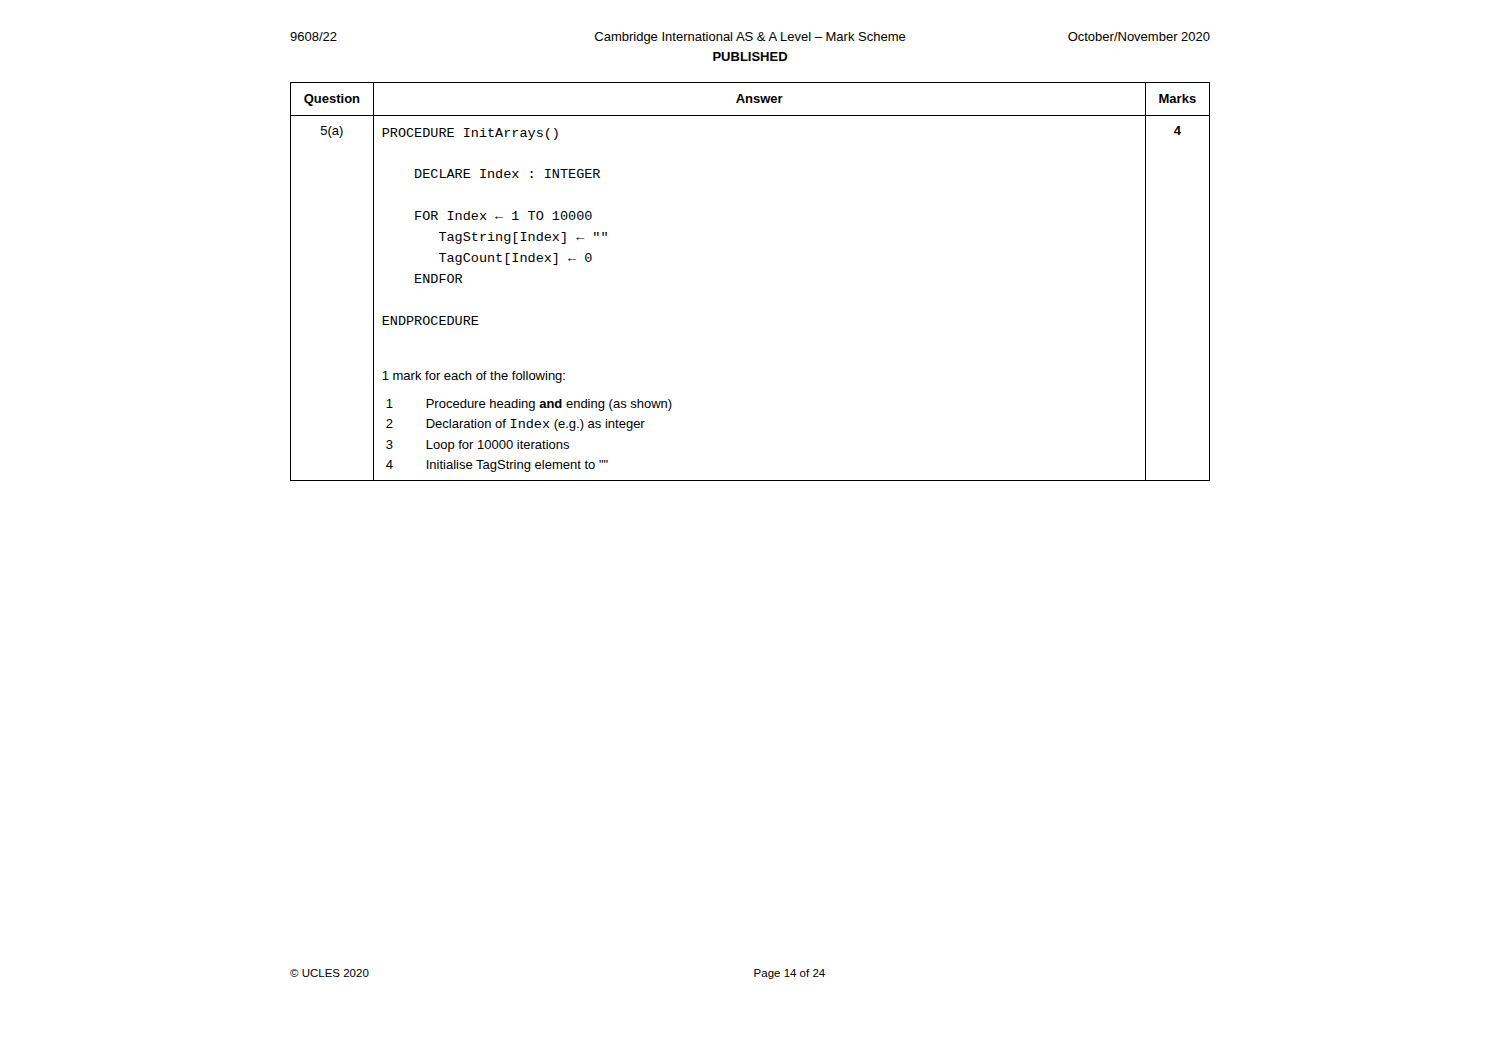9608/22
October/November 2020
Cambridge International AS & A Level – Mark Scheme
PUBLISHED
| Question | Answer | Marks |
| --- | --- | --- |
| 5(a) | PROCEDURE InitArrays() DECLARE Index : INTEGER FOR Index ← 1 TO 10000 TagString[Index] ← "" TagCount[Index] ← 0 ENDFOR ENDPROCEDURE 1 mark for each of the following: / 1 / Procedure heading and ending (as shown) / / 2 / Declaration of Index (e.g.) as integer / / 3 / Loop for 10000 iterations / / 4 / Initialise TagString element to "" / | 4 |
© UCLES 2020
Page 14 of 24